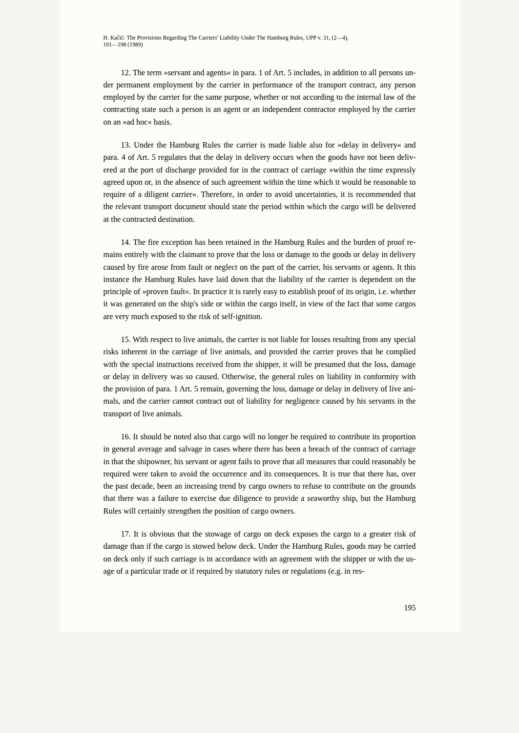H. Kačić: The Provisions Regarding The Carriers' Liability Under The Hamburg Rules, UPP v. 31, (2—4),
191—198 (1989)
12. The term »servant and agents« in para. 1 of Art. 5 includes, in addition to all persons under permanent employment by the carrier in performance of the transport contract, any person employed by the carrier for the same purpose, whether or not according to the internal law of the contracting state such a person is an agent or an independent contractor employed by the carrier on an »ad hoc« basis.
13. Under the Hamburg Rules the carrier is made liable also for »delay in delivery« and para. 4 of Art. 5 regulates that the delay in delivery occurs when the goods have not been delivered at the port of discharge provided for in the contract of carriage »within the time expressly agreed upon or, in the absence of such agreement within the time which it would be reasonable to require of a diligent carrier«. Therefore, in order to avoid uncertainties, it is recommended that the relevant transport document should state the period within which the cargo will be delivered at the contracted destination.
14. The fire exception has been retained in the Hamburg Rules and the burden of proof remains entirely with the claimant to prove that the loss or damage to the goods or delay in delivery caused by fire arose from fault or neglect on the part of the carrier, his servants or agents. It this instance the Hamburg Rules have laid down that the liability of the carrier is dependent on the principle of »proven fault«. In practice it is rarely easy to establish proof of its origin, i.e. whether it was generated on the ship's side or within the cargo itself, in view of the fact that some cargos are very much exposed to the risk of self-ignition.
15. With respect to live animals, the carrier is not liable for losses resulting from any special risks inherent in the carriage of live animals, and provided the carrier proves that he complied with the special instructions received from the shipper, it will be presumed that the loss, damage or delay in delivery was so caused. Otherwise, the general rules on liability in conformity with the provision of para. 1 Art. 5 remain, governing the loss, damage or delay in delivery of live animals, and the carrier cannot contract out of liability for negligence caused by his servants in the transport of live animals.
16. It should be noted also that cargo will no longer be required to contribute its proportion in general average and salvage in cases where there has been a breach of the contract of carriage in that the shipowner, his servant or agent fails to prove that all measures that could reasonably be required were taken to avoid the occurrence and its consequences. It is true that there has, over the past decade, been an increasing trend by cargo owners to refuse to contribute on the grounds that there was a failure to exercise due diligence to provide a seaworthy ship, but the Hamburg Rules will certainly strengthen the position of cargo owners.
17. It is obvious that the stowage of cargo on deck exposes the cargo to a greater risk of damage than if the cargo is stowed below deck. Under the Hamburg Rules, goods may be carried on deck only if such carriage is in accordance with an agreement with the shipper or with the usage of a particular trade or if required by statutory rules or regulations (e.g. in res-
195